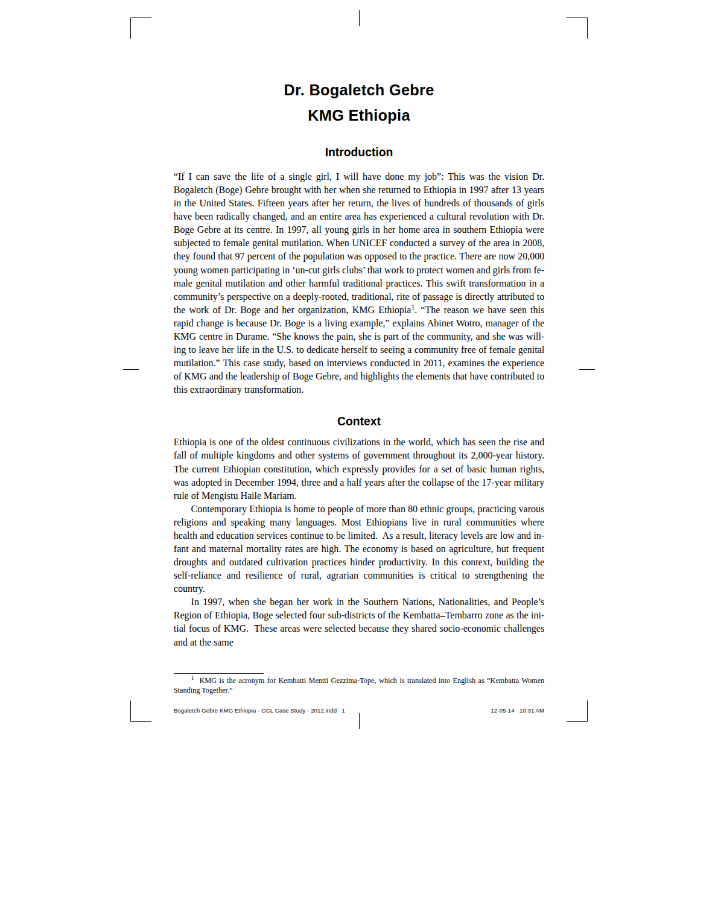Dr. Bogaletch GebreKMG Ethiopia
Introduction
“If I can save the life of a single girl, I will have done my job”: This was the vision Dr. Bogaletch (Boge) Gebre brought with her when she returned to Ethiopia in 1997 after 13 years in the United States. Fifteen years after her return, the lives of hundreds of thousands of girls have been radically changed, and an entire area has experienced a cultural revolution with Dr. Boge Gebre at its centre. In 1997, all young girls in her home area in southern Ethiopia were subjected to female genital mutilation. When UNICEF conducted a survey of the area in 2008, they found that 97 percent of the population was opposed to the practice. There are now 20,000 young women participating in ‘un-cut girls clubs’ that work to protect women and girls from female genital mutilation and other harmful traditional practices. This swift transformation in a community’s perspective on a deeply-rooted, traditional, rite of passage is directly attributed to the work of Dr. Boge and her organization, KMG Ethiopia1. “The reason we have seen this rapid change is because Dr. Boge is a living example,” explains Abinet Wotro, manager of the KMG centre in Durame. “She knows the pain, she is part of the community, and she was willing to leave her life in the U.S. to dedicate herself to seeing a community free of female genital mutilation.” This case study, based on interviews conducted in 2011, examines the experience of KMG and the leadership of Boge Gebre, and highlights the elements that have contributed to this extraordinary transformation.
Context
Ethiopia is one of the oldest continuous civilizations in the world, which has seen the rise and fall of multiple kingdoms and other systems of government throughout its 2,000-year history. The current Ethiopian constitution, which expressly provides for a set of basic human rights, was adopted in December 1994, three and a half years after the collapse of the 17-year military rule of Mengistu Haile Mariam.
Contemporary Ethiopia is home to people of more than 80 ethnic groups, practicing varous religions and speaking many languages. Most Ethiopians live in rural communities where health and education services continue to be limited. As a result, literacy levels are low and infant and maternal mortality rates are high. The economy is based on agriculture, but frequent droughts and outdated cultivation practices hinder productivity. In this context, building the self-reliance and resilience of rural, agrarian communities is critical to strengthening the country.
In 1997, when she began her work in the Southern Nations, Nationalities, and People’s Region of Ethiopia, Boge selected four sub-districts of the Kembatta–Tembarro zone as the initial focus of KMG. These areas were selected because they shared socio-economic challenges and at the same
1 KMG is the acronym for Kembatti Mentti Gezzima-Tope, which is translated into English as “Kembatta Women Standing Together.”
Bogaletch Gebre KMG Ethiopia - GCL Case Study - 2012.indd 1 12-05-14 10:31 AM